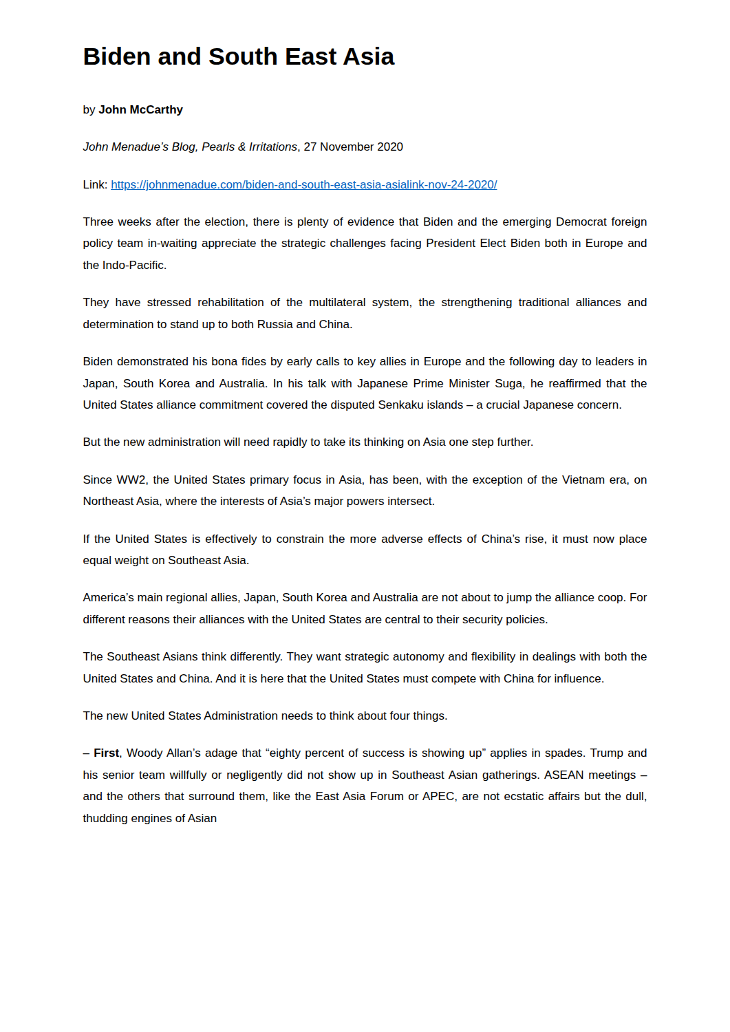Biden and South East Asia
by John McCarthy
John Menadue’s Blog, Pearls & Irritations, 27 November 2020
Link: https://johnmenadue.com/biden-and-south-east-asia-asialink-nov-24-2020/
Three weeks after the election, there is plenty of evidence that Biden and the emerging Democrat foreign policy team in-waiting appreciate the strategic challenges facing President Elect Biden both in Europe and the Indo-Pacific.
They have stressed rehabilitation of the multilateral system, the strengthening traditional alliances and determination to stand up to both Russia and China.
Biden demonstrated his bona fides by early calls to key allies in Europe and the following day to leaders in Japan, South Korea and Australia. In his talk with Japanese Prime Minister Suga, he reaffirmed that the United States alliance commitment covered the disputed Senkaku islands – a crucial Japanese concern.
But the new administration will need rapidly to take its thinking on Asia one step further.
Since WW2, the United States primary focus in Asia, has been, with the exception of the Vietnam era, on Northeast Asia, where the interests of Asia’s major powers intersect.
If the United States is effectively to constrain the more adverse effects of China’s rise, it must now place equal weight on Southeast Asia.
America’s main regional allies, Japan, South Korea and Australia are not about to jump the alliance coop. For different reasons their alliances with the United States are central to their security policies.
The Southeast Asians think differently. They want strategic autonomy and flexibility in dealings with both the United States and China. And it is here that the United States must compete with China for influence.
The new United States Administration needs to think about four things.
– First, Woody Allan’s adage that “eighty percent of success is showing up” applies in spades. Trump and his senior team willfully or negligently did not show up in Southeast Asian gatherings. ASEAN meetings – and the others that surround them, like the East Asia Forum or APEC, are not ecstatic affairs but the dull, thudding engines of Asian